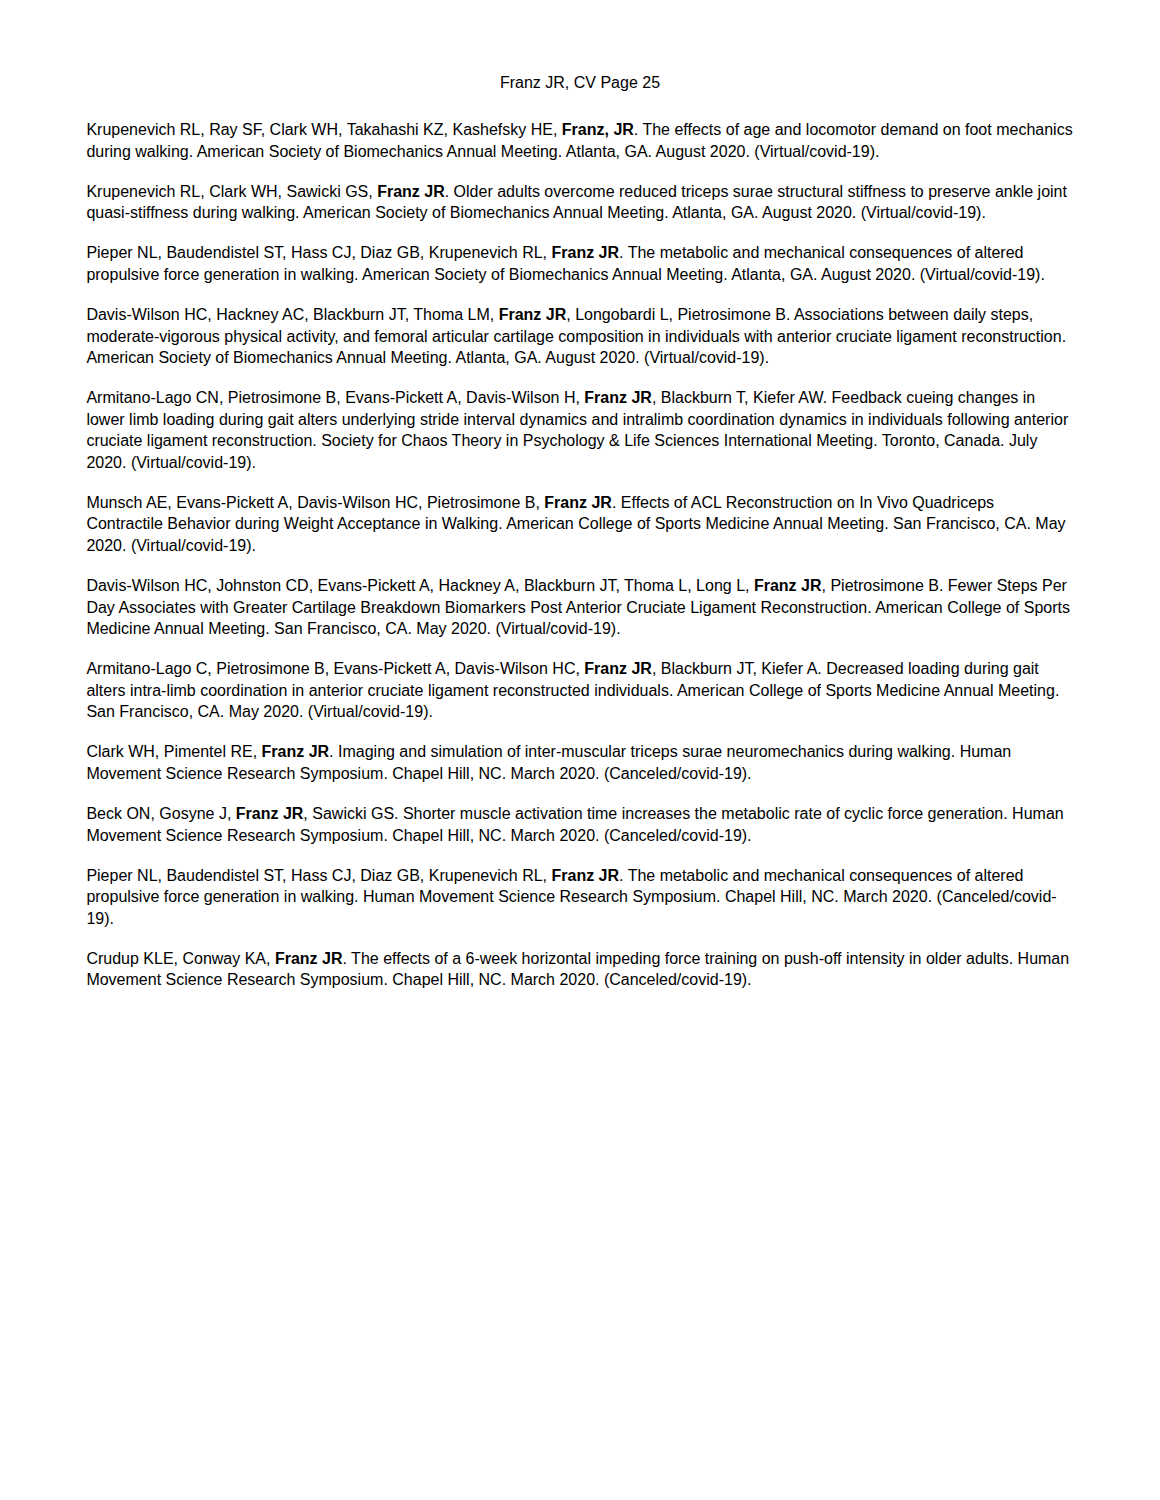Franz JR, CV Page 25
Krupenevich RL, Ray SF, Clark WH, Takahashi KZ, Kashefsky HE, Franz, JR. The effects of age and locomotor demand on foot mechanics during walking. American Society of Biomechanics Annual Meeting. Atlanta, GA. August 2020. (Virtual/covid-19).
Krupenevich RL, Clark WH, Sawicki GS, Franz JR. Older adults overcome reduced triceps surae structural stiffness to preserve ankle joint quasi-stiffness during walking. American Society of Biomechanics Annual Meeting. Atlanta, GA. August 2020. (Virtual/covid-19).
Pieper NL, Baudendistel ST, Hass CJ, Diaz GB, Krupenevich RL, Franz JR. The metabolic and mechanical consequences of altered propulsive force generation in walking. American Society of Biomechanics Annual Meeting. Atlanta, GA. August 2020. (Virtual/covid-19).
Davis-Wilson HC, Hackney AC, Blackburn JT, Thoma LM, Franz JR, Longobardi L, Pietrosimone B. Associations between daily steps, moderate-vigorous physical activity, and femoral articular cartilage composition in individuals with anterior cruciate ligament reconstruction. American Society of Biomechanics Annual Meeting. Atlanta, GA. August 2020. (Virtual/covid-19).
Armitano-Lago CN, Pietrosimone B, Evans-Pickett A, Davis-Wilson H, Franz JR, Blackburn T, Kiefer AW. Feedback cueing changes in lower limb loading during gait alters underlying stride interval dynamics and intralimb coordination dynamics in individuals following anterior cruciate ligament reconstruction. Society for Chaos Theory in Psychology & Life Sciences International Meeting. Toronto, Canada. July 2020. (Virtual/covid-19).
Munsch AE, Evans-Pickett A, Davis-Wilson HC, Pietrosimone B, Franz JR. Effects of ACL Reconstruction on In Vivo Quadriceps Contractile Behavior during Weight Acceptance in Walking. American College of Sports Medicine Annual Meeting. San Francisco, CA. May 2020. (Virtual/covid-19).
Davis-Wilson HC, Johnston CD, Evans-Pickett A, Hackney A, Blackburn JT, Thoma L, Long L, Franz JR, Pietrosimone B. Fewer Steps Per Day Associates with Greater Cartilage Breakdown Biomarkers Post Anterior Cruciate Ligament Reconstruction. American College of Sports Medicine Annual Meeting. San Francisco, CA. May 2020. (Virtual/covid-19).
Armitano-Lago C, Pietrosimone B, Evans-Pickett A, Davis-Wilson HC, Franz JR, Blackburn JT, Kiefer A. Decreased loading during gait alters intra-limb coordination in anterior cruciate ligament reconstructed individuals. American College of Sports Medicine Annual Meeting. San Francisco, CA. May 2020. (Virtual/covid-19).
Clark WH, Pimentel RE, Franz JR. Imaging and simulation of inter-muscular triceps surae neuromechanics during walking. Human Movement Science Research Symposium. Chapel Hill, NC. March 2020. (Canceled/covid-19).
Beck ON, Gosyne J, Franz JR, Sawicki GS. Shorter muscle activation time increases the metabolic rate of cyclic force generation. Human Movement Science Research Symposium. Chapel Hill, NC. March 2020. (Canceled/covid-19).
Pieper NL, Baudendistel ST, Hass CJ, Diaz GB, Krupenevich RL, Franz JR. The metabolic and mechanical consequences of altered propulsive force generation in walking. Human Movement Science Research Symposium. Chapel Hill, NC. March 2020. (Canceled/covid-19).
Crudup KLE, Conway KA, Franz JR. The effects of a 6-week horizontal impeding force training on push-off intensity in older adults. Human Movement Science Research Symposium. Chapel Hill, NC. March 2020. (Canceled/covid-19).